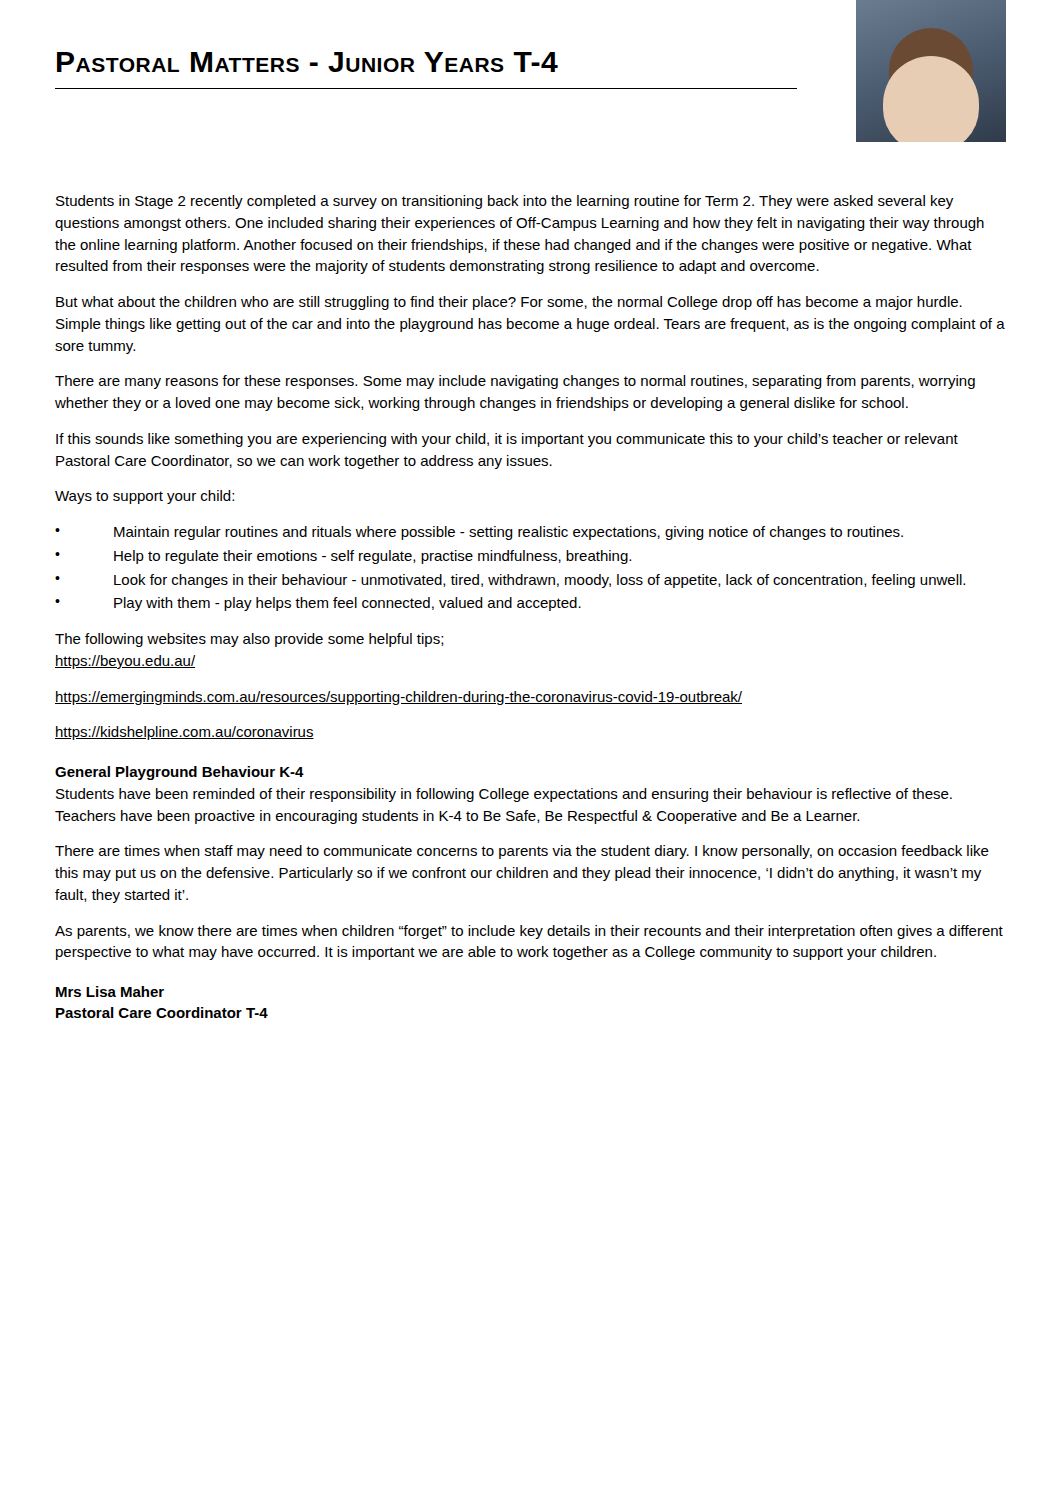Pastoral Matters - Junior Years T-4
Students in Stage 2 recently completed a survey on transitioning back into the learning routine for Term 2. They were asked several key questions amongst others. One included sharing their experiences of Off-Campus Learning and how they felt in navigating their way through the online learning platform. Another focused on their friendships, if these had changed and if the changes were positive or negative. What resulted from their responses were the majority of students demonstrating strong resilience to adapt and overcome.
But what about the children who are still struggling to find their place? For some, the normal College drop off has become a major hurdle. Simple things like getting out of the car and into the playground has become a huge ordeal. Tears are frequent, as is the ongoing complaint of a sore tummy.
There are many reasons for these responses. Some may include navigating changes to normal routines, separating from parents, worrying whether they or a loved one may become sick, working through changes in friendships or developing a general dislike for school.
If this sounds like something you are experiencing with your child, it is important you communicate this to your child’s teacher or relevant Pastoral Care Coordinator, so we can work together to address any issues.
Ways to support your child:
Maintain regular routines and rituals where possible - setting realistic expectations, giving notice of changes to routines.
Help to regulate their emotions - self regulate, practise mindfulness, breathing.
Look for changes in their behaviour - unmotivated, tired, withdrawn, moody, loss of appetite, lack of concentration, feeling unwell.
Play with them - play helps them feel connected, valued and accepted.
The following websites may also provide some helpful tips;
https://beyou.edu.au/
https://emergingminds.com.au/resources/supporting-children-during-the-coronavirus-covid-19-outbreak/
https://kidshelpline.com.au/coronavirus
General Playground Behaviour K-4
Students have been reminded of their responsibility in following College expectations and ensuring their behaviour is reflective of these. Teachers have been proactive in encouraging students in K-4 to Be Safe, Be Respectful & Cooperative and Be a Learner.
There are times when staff may need to communicate concerns to parents via the student diary. I know personally, on occasion feedback like this may put us on the defensive. Particularly so if we confront our children and they plead their innocence, ‘I didn’t do anything, it wasn’t my fault, they started it’.
As parents, we know there are times when children “forget” to include key details in their recounts and their interpretation often gives a different perspective to what may have occurred. It is important we are able to work together as a College community to support your children.
Mrs Lisa Maher
Pastoral Care Coordinator T-4